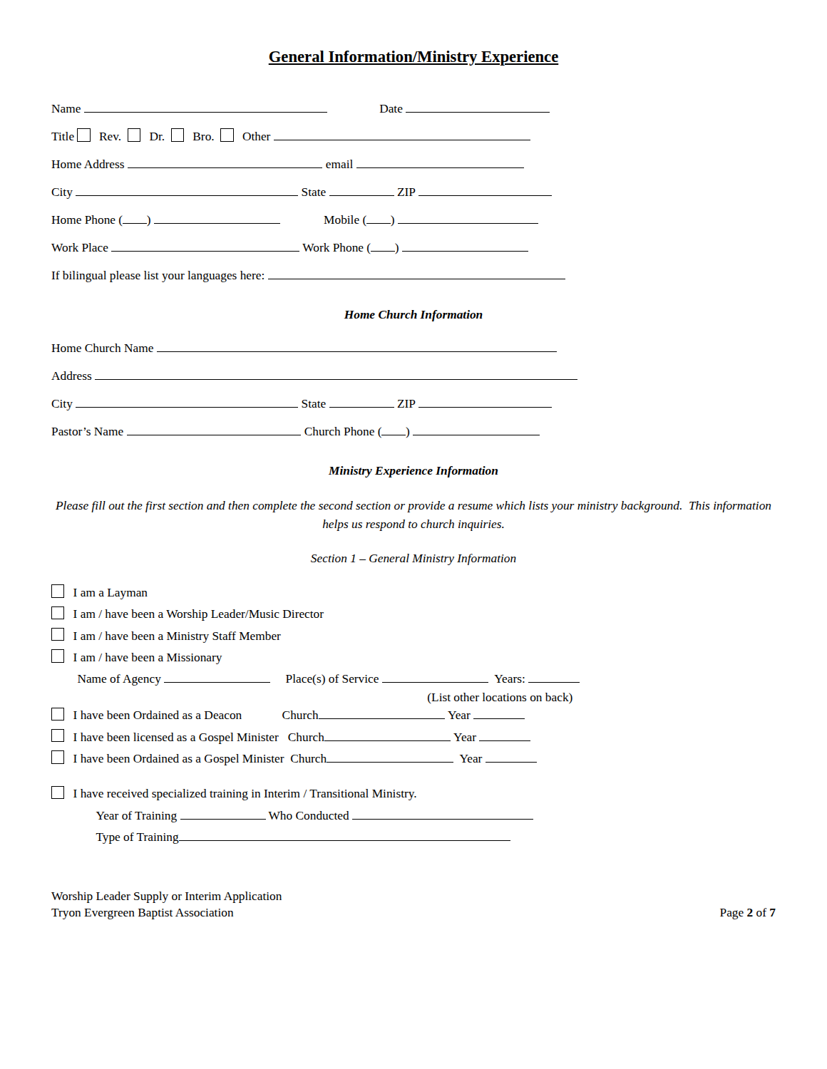General Information/Ministry Experience
Name Date
Title Rev. Dr. Bro. Other
Home Address email
City State ZIP
Home Phone ( ) Mobile ( )
Work Place Work Phone ( )
If bilingual please list your languages here:
Home Church Information
Home Church Name
Address
City State ZIP
Pastor’s Name Church Phone ( )
Ministry Experience Information
Please fill out the first section and then complete the second section or provide a resume which lists your ministry background. This information helps us respond to church inquiries.
Section 1 – General Ministry Information
I am a Layman
I am / have been a Worship Leader/Music Director
I am / have been a Ministry Staff Member
I am / have been a Missionary
Name of Agency Place(s) of Service Years:
(List other locations on back)
I have been Ordained as a Deacon Church Year
I have been licensed as a Gospel Minister Church Year
I have been Ordained as a Gospel Minister Church Year
I have received specialized training in Interim / Transitional Ministry.
Year of Training Who Conducted
Type of Training
Worship Leader Supply or Interim Application
Tryon Evergreen Baptist Association Page 2 of 7